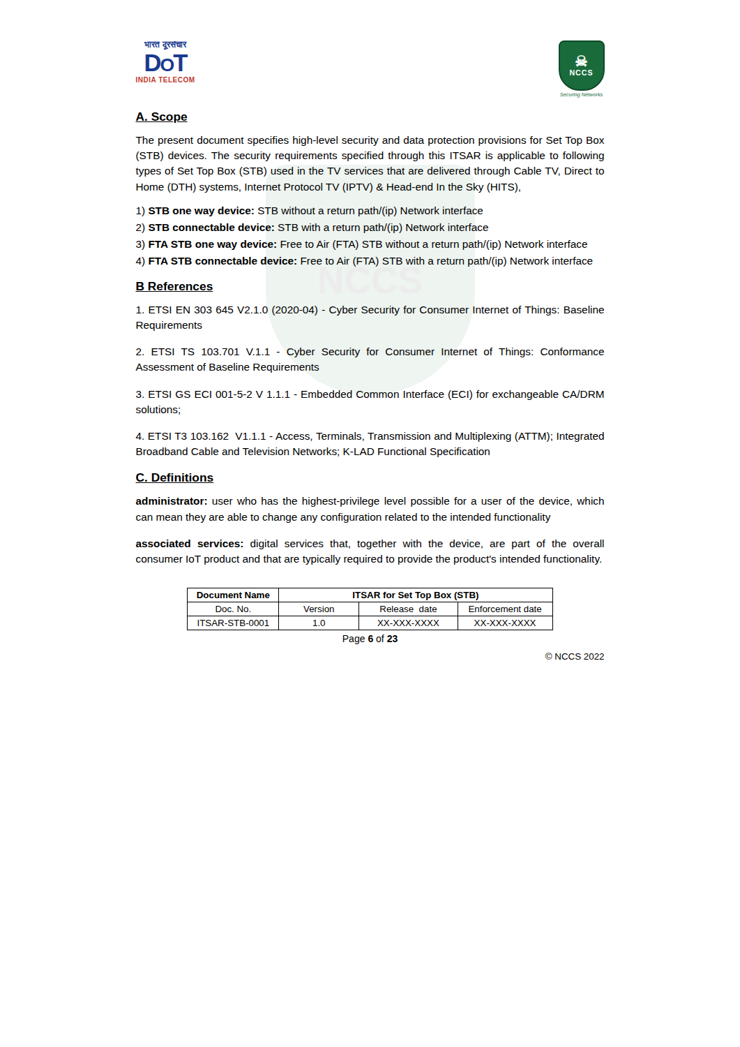NCCS
भारत दूरसंचार
DOT
INDIA TELECOM
☠
NCCS
Securing Networks
A. Scope
The present document specifies high-level security and data protection provisions for Set Top Box (STB) devices. The security requirements specified through this ITSAR is applicable to following types of Set Top Box (STB) used in the TV services that are delivered through Cable TV, Direct to Home (DTH) systems, Internet Protocol TV (IPTV) & Head-end In the Sky (HITS),
1) STB one way device: STB without a return path/(ip) Network interface
2) STB connectable device: STB with a return path/(ip) Network interface
3) FTA STB one way device: Free to Air (FTA) STB without a return path/(ip) Network interface
4) FTA STB connectable device: Free to Air (FTA) STB with a return path/(ip) Network interface
B References
1. ETSI EN 303 645 V2.1.0 (2020-04) - Cyber Security for Consumer Internet of Things: Baseline Requirements
2. ETSI TS 103.701 V.1.1 - Cyber Security for Consumer Internet of Things: Conformance Assessment of Baseline Requirements
3. ETSI GS ECI 001-5-2 V 1.1.1 - Embedded Common Interface (ECI) for exchangeable CA/DRM solutions;
4. ETSI T3 103.162 V1.1.1 - Access, Terminals, Transmission and Multiplexing (ATTM); Integrated Broadband Cable and Television Networks; K-LAD Functional Specification
C. Definitions
administrator: user who has the highest-privilege level possible for a user of the device, which can mean they are able to change any configuration related to the intended functionality
associated services: digital services that, together with the device, are part of the overall consumer IoT product and that are typically required to provide the product's intended functionality.
| Document Name | ITSAR for Set Top Box (STB) |
| --- | --- |
| Doc. No. | Version | Release date | Enforcement date |
| ITSAR-STB-0001 | 1.0 | XX-XXX-XXXX | XX-XXX-XXXX |
Page 6 of 23
© NCCS 2022